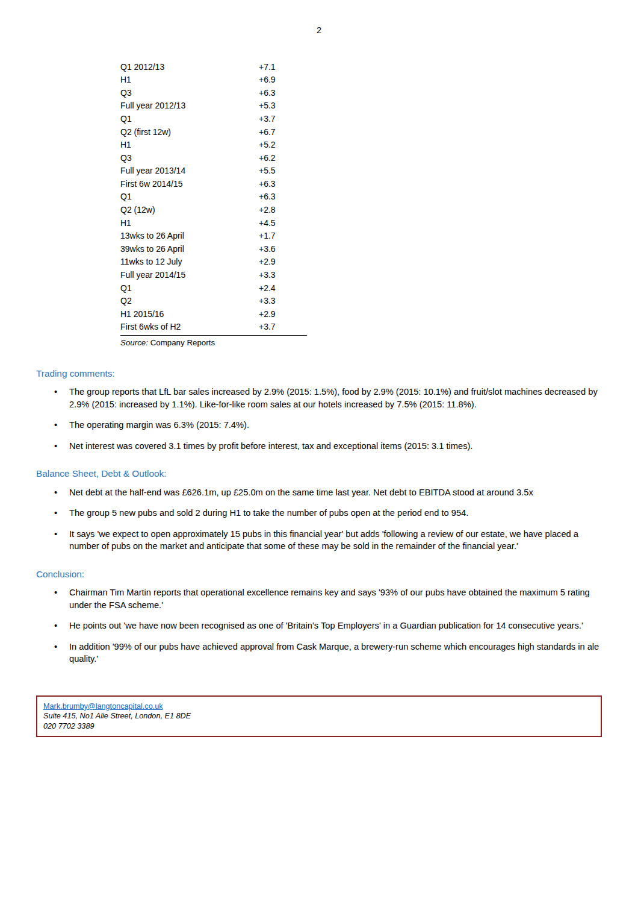2
| Q1 2012/13 | +7.1 |
| H1 | +6.9 |
| Q3 | +6.3 |
| Full year 2012/13 | +5.3 |
| Q1 | +3.7 |
| Q2 (first 12w) | +6.7 |
| H1 | +5.2 |
| Q3 | +6.2 |
| Full year 2013/14 | +5.5 |
| First 6w 2014/15 | +6.3 |
| Q1 | +6.3 |
| Q2 (12w) | +2.8 |
| H1 | +4.5 |
| 13wks to 26 April | +1.7 |
| 39wks to 26 April | +3.6 |
| 11wks to 12 July | +2.9 |
| Full year 2014/15 | +3.3 |
| Q1 | +2.4 |
| Q2 | +3.3 |
| H1 2015/16 | +2.9 |
| First 6wks of H2 | +3.7 |
Source: Company Reports
Trading comments:
The group reports that LfL bar sales increased by 2.9% (2015: 1.5%), food by 2.9% (2015: 10.1%) and fruit/slot machines decreased by 2.9% (2015: increased by 1.1%). Like-for-like room sales at our hotels increased by 7.5% (2015: 11.8%).
The operating margin was 6.3% (2015: 7.4%).
Net interest was covered 3.1 times by profit before interest, tax and exceptional items (2015: 3.1 times).
Balance Sheet, Debt & Outlook:
Net debt at the half-end was £626.1m, up £25.0m on the same time last year. Net debt to EBITDA stood at around 3.5x
The group 5 new pubs and sold 2 during H1 to take the number of pubs open at the period end to 954.
It says 'we expect to open approximately 15 pubs in this financial year' but adds 'following a review of our estate, we have placed a number of pubs on the market and anticipate that some of these may be sold in the remainder of the financial year.'
Conclusion:
Chairman Tim Martin reports that operational excellence remains key and says '93% of our pubs have obtained the maximum 5 rating under the FSA scheme.'
He points out 'we have now been recognised as one of 'Britain's Top Employers' in a Guardian publication for 14 consecutive years.'
In addition '99% of our pubs have achieved approval from Cask Marque, a brewery-run scheme which encourages high standards in ale quality.'
Mark.brumby@langtoncapital.co.uk
Suite 415, No1 Alie Street, London, E1 8DE
020 7702 3389